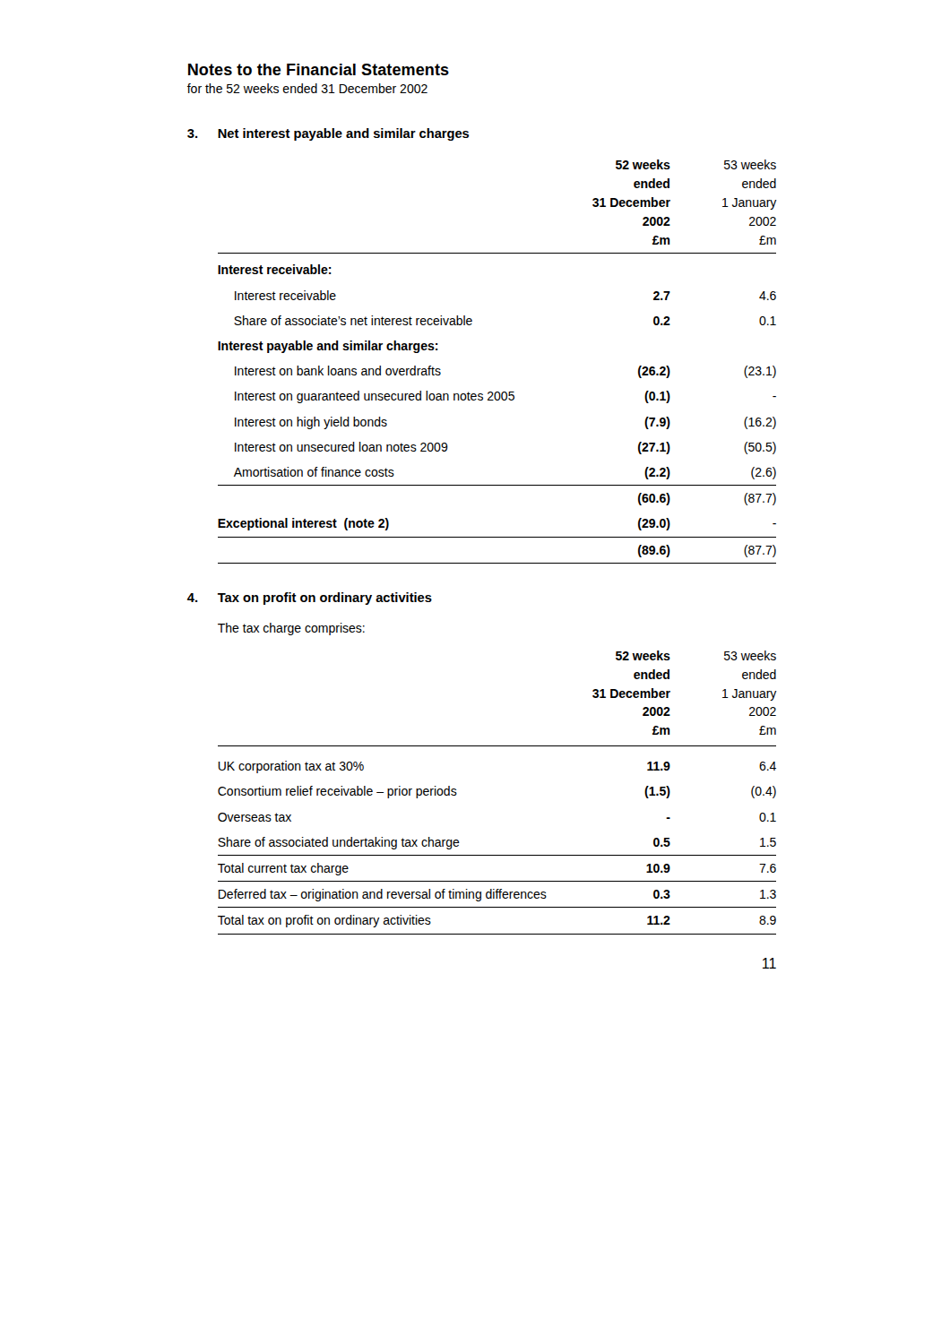Notes to the Financial Statements
for the 52 weeks ended 31 December 2002
3.
Net interest payable and similar charges
| | 52 weeks | 53 weeks |
| --- | --- | --- |
| | ended | ended |
| | 31 December | 1 January |
| | 2002 | 2002 |
| | £m | £m |
| Interest receivable: | | |
| Interest receivable | 2.7 | 4.6 |
| Share of associate’s net interest receivable | 0.2 | 0.1 |
| Interest payable and similar charges: | | |
| Interest on bank loans and overdrafts | (26.2) | (23.1) |
| Interest on guaranteed unsecured loan notes 2005 | (0.1) | - |
| Interest on high yield bonds | (7.9) | (16.2) |
| Interest on unsecured loan notes 2009 | (27.1) | (50.5) |
| Amortisation of finance costs | (2.2) | (2.6) |
| | (60.6) | (87.7) |
| Exceptional interest (note 2) | (29.0) | - |
| | (89.6) | (87.7) |
4.
Tax on profit on ordinary activities
The tax charge comprises:
| | 52 weeks | 53 weeks |
| --- | --- | --- |
| | ended | ended |
| | 31 December | 1 January |
| | 2002 | 2002 |
| | £m | £m |
| UK corporation tax at 30% | 11.9 | 6.4 |
| Consortium relief receivable – prior periods | (1.5) | (0.4) |
| Overseas tax | - | 0.1 |
| Share of associated undertaking tax charge | 0.5 | 1.5 |
| Total current tax charge | 10.9 | 7.6 |
| Deferred tax – origination and reversal of timing differences | 0.3 | 1.3 |
| Total tax on profit on ordinary activities | 11.2 | 8.9 |
11